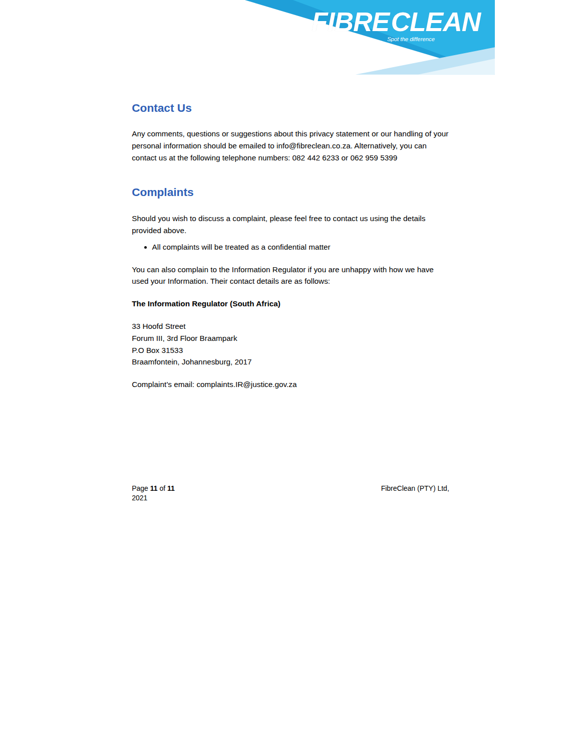FIBRE CLEAN
Spot the difference
Contact Us
Any comments, questions or suggestions about this privacy statement or our handling of your personal information should be emailed to info@fibreclean.co.za. Alternatively, you can contact us at the following telephone numbers: 082 442 6233 or 062 959 5399
Complaints
Should you wish to discuss a complaint, please feel free to contact us using the details provided above.
All complaints will be treated as a confidential matter
You can also complain to the Information Regulator if you are unhappy with how we have used your Information. Their contact details are as follows:
The Information Regulator (South Africa)
33 Hoofd Street
Forum III, 3rd Floor Braampark
P.O Box 31533
Braamfontein, Johannesburg, 2017
Complaint’s email: complaints.IR@justice.gov.za
Page 11 of 11
FibreClean (PTY) Ltd,
2021